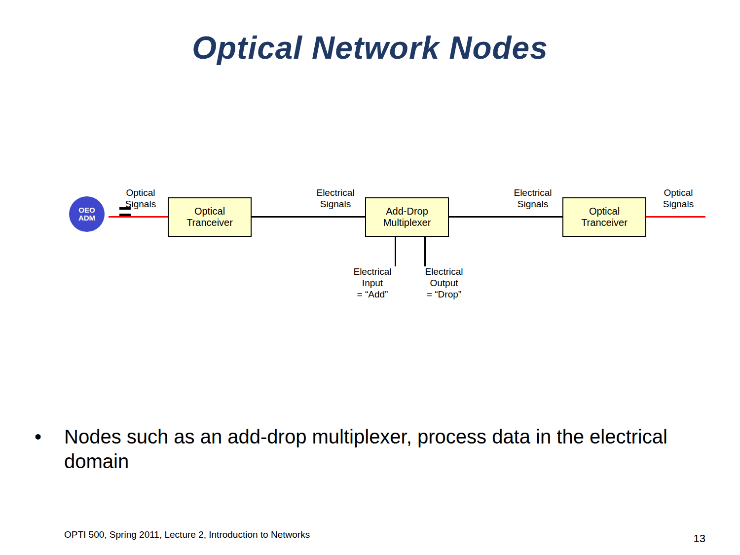Optical Network Nodes
OEO ADM
=
Optical Tranceiver
Add-Drop Multiplexer
Optical Tranceiver
Optical
Signals
Electrical
Signals
Electrical
Signals
Optical
Signals
Electrical
Input
= “Add”
Electrical
Output
= “Drop”
• Nodes such as an add-drop multiplexer, process data in the electrical domain
OPTI 500, Spring 2011, Lecture 2, Introduction to Networks
13